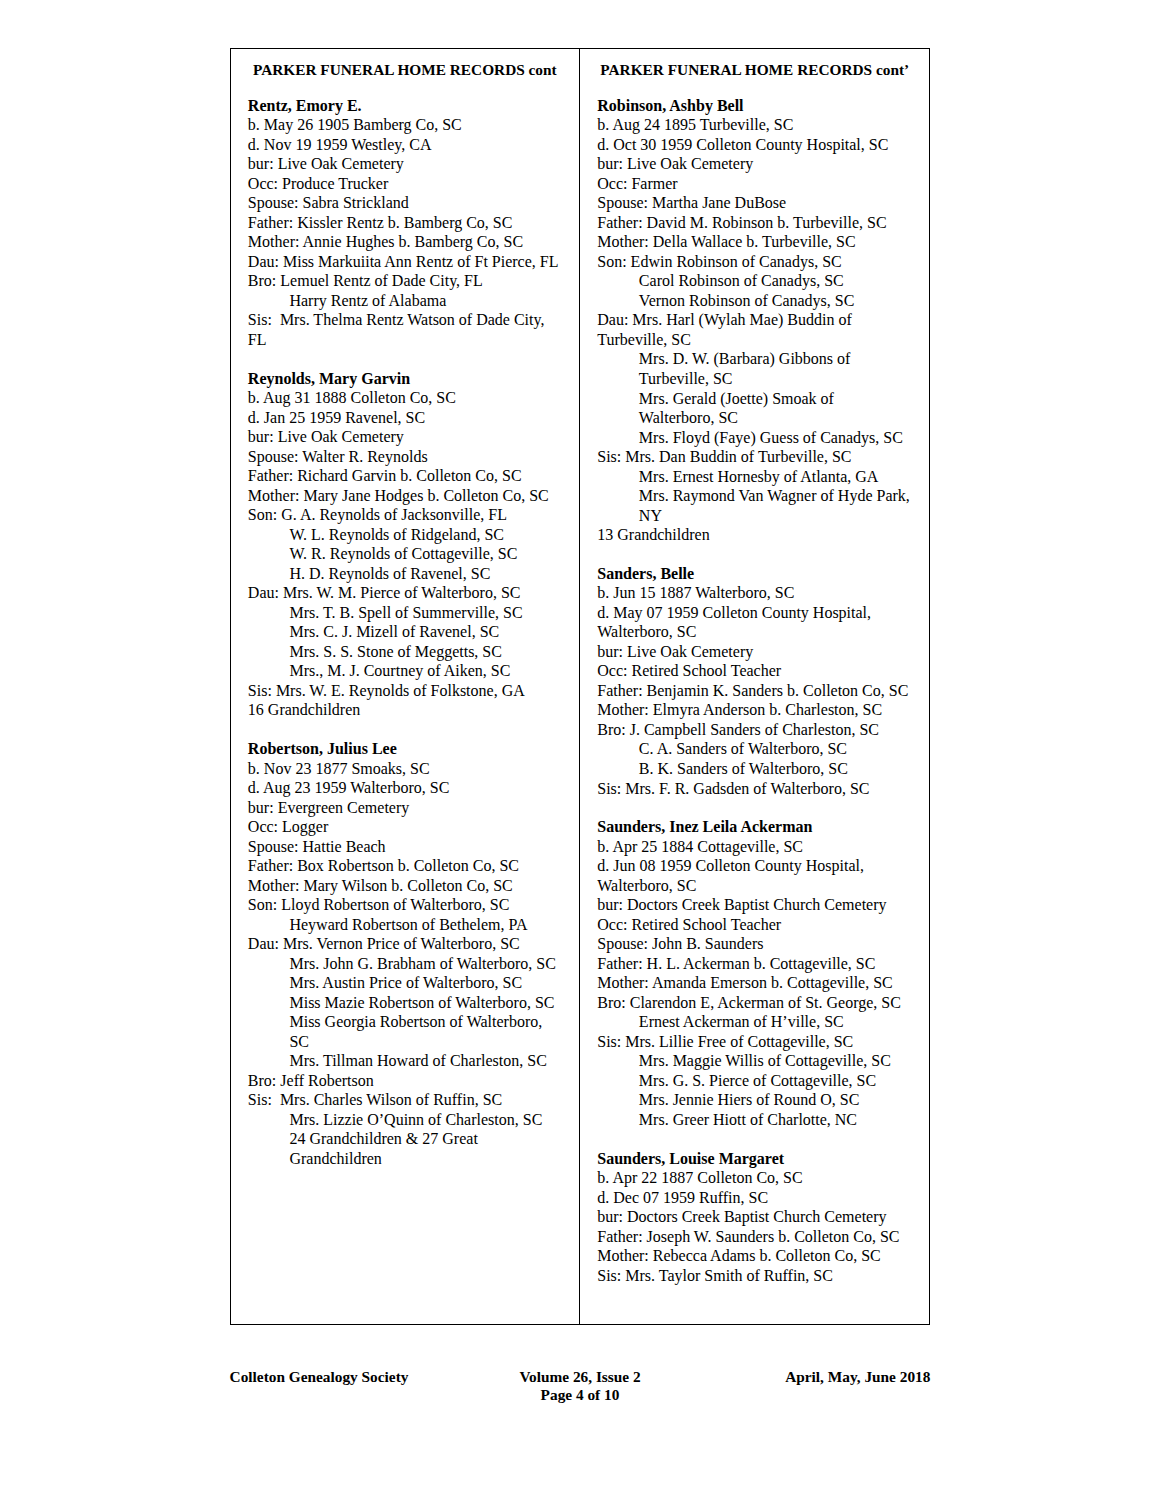PARKER FUNERAL HOME RECORDS cont
Rentz, Emory E.
b. May 26 1905 Bamberg Co, SC
d. Nov 19 1959 Westley, CA
bur: Live Oak Cemetery
Occ: Produce Trucker
Spouse: Sabra Strickland
Father: Kissler Rentz b. Bamberg Co, SC
Mother: Annie Hughes b. Bamberg Co, SC
Dau: Miss Markuiita Ann Rentz of Ft Pierce, FL
Bro: Lemuel Rentz of Dade City, FL
Harry Rentz of Alabama
Sis: Mrs. Thelma Rentz Watson of Dade City, FL
Reynolds, Mary Garvin
b. Aug 31 1888 Colleton Co, SC
d. Jan 25 1959 Ravenel, SC
bur: Live Oak Cemetery
Spouse: Walter R. Reynolds
Father: Richard Garvin b. Colleton Co, SC
Mother: Mary Jane Hodges b. Colleton Co, SC
Son: G. A. Reynolds of Jacksonville, FL
W. L. Reynolds of Ridgeland, SC
W. R. Reynolds of Cottageville, SC
H. D. Reynolds of Ravenel, SC
Dau: Mrs. W. M. Pierce of Walterboro, SC
Mrs. T. B. Spell of Summerville, SC
Mrs. C. J. Mizell of Ravenel, SC
Mrs. S. S. Stone of Meggetts, SC
Mrs., M. J. Courtney of Aiken, SC
Sis: Mrs. W. E. Reynolds of Folkstone, GA
16 Grandchildren
Robertson, Julius Lee
b. Nov 23 1877 Smoaks, SC
d. Aug 23 1959 Walterboro, SC
bur: Evergreen Cemetery
Occ: Logger
Spouse: Hattie Beach
Father: Box Robertson b. Colleton Co, SC
Mother: Mary Wilson b. Colleton Co, SC
Son: Lloyd Robertson of Walterboro, SC
Heyward Robertson of Bethelem, PA
Dau: Mrs. Vernon Price of Walterboro, SC
Mrs. John G. Brabham of Walterboro, SC
Mrs. Austin Price of Walterboro, SC
Miss Mazie Robertson of Walterboro, SC
Miss Georgia Robertson of Walterboro, SC
Mrs. Tillman Howard of Charleston, SC
Bro: Jeff Robertson
Sis: Mrs. Charles Wilson of Ruffin, SC
Mrs. Lizzie O’Quinn of Charleston, SC
24 Grandchildren & 27 Great Grandchildren
PARKER FUNERAL HOME RECORDS cont’
Robinson, Ashby Bell
b. Aug 24 1895 Turbeville, SC
d. Oct 30 1959 Colleton County Hospital, SC
bur: Live Oak Cemetery
Occ: Farmer
Spouse: Martha Jane DuBose
Father: David M. Robinson b. Turbeville, SC
Mother: Della Wallace b. Turbeville, SC
Son: Edwin Robinson of Canadys, SC
Carol Robinson of Canadys, SC
Vernon Robinson of Canadys, SC
Dau: Mrs. Harl (Wylah Mae) Buddin of Turbeville, SC
Mrs. D. W. (Barbara) Gibbons of Turbeville, SC
Mrs. Gerald (Joette) Smoak of Walterboro, SC
Mrs. Floyd (Faye) Guess of Canadys, SC
Sis: Mrs. Dan Buddin of Turbeville, SC
Mrs. Ernest Hornesby of Atlanta, GA
Mrs. Raymond Van Wagner of Hyde Park, NY
13 Grandchildren
Sanders, Belle
b. Jun 15 1887 Walterboro, SC
d. May 07 1959 Colleton County Hospital, Walterboro, SC
bur: Live Oak Cemetery
Occ: Retired School Teacher
Father: Benjamin K. Sanders b. Colleton Co, SC
Mother: Elmyra Anderson b. Charleston, SC
Bro: J. Campbell Sanders of Charleston, SC
C. A. Sanders of Walterboro, SC
B. K. Sanders of Walterboro, SC
Sis: Mrs. F. R. Gadsden of Walterboro, SC
Saunders, Inez Leila Ackerman
b. Apr 25 1884 Cottageville, SC
d. Jun 08 1959 Colleton County Hospital, Walterboro, SC
bur: Doctors Creek Baptist Church Cemetery
Occ: Retired School Teacher
Spouse: John B. Saunders
Father: H. L. Ackerman b. Cottageville, SC
Mother: Amanda Emerson b. Cottageville, SC
Bro: Clarendon E, Ackerman of St. George, SC
Ernest Ackerman of H’ville, SC
Sis: Mrs. Lillie Free of Cottageville, SC
Mrs. Maggie Willis of Cottageville, SC
Mrs. G. S. Pierce of Cottageville, SC
Mrs. Jennie Hiers of Round O, SC
Mrs. Greer Hiott of Charlotte, NC
Saunders, Louise Margaret
b. Apr 22 1887 Colleton Co, SC
d. Dec 07 1959 Ruffin, SC
bur: Doctors Creek Baptist Church Cemetery
Father: Joseph W. Saunders b. Colleton Co, SC
Mother: Rebecca Adams b. Colleton Co, SC
Sis: Mrs. Taylor Smith of Ruffin, SC
Colleton Genealogy Society
Volume 26, Issue 2
April, May, June 2018
Page 4 of 10